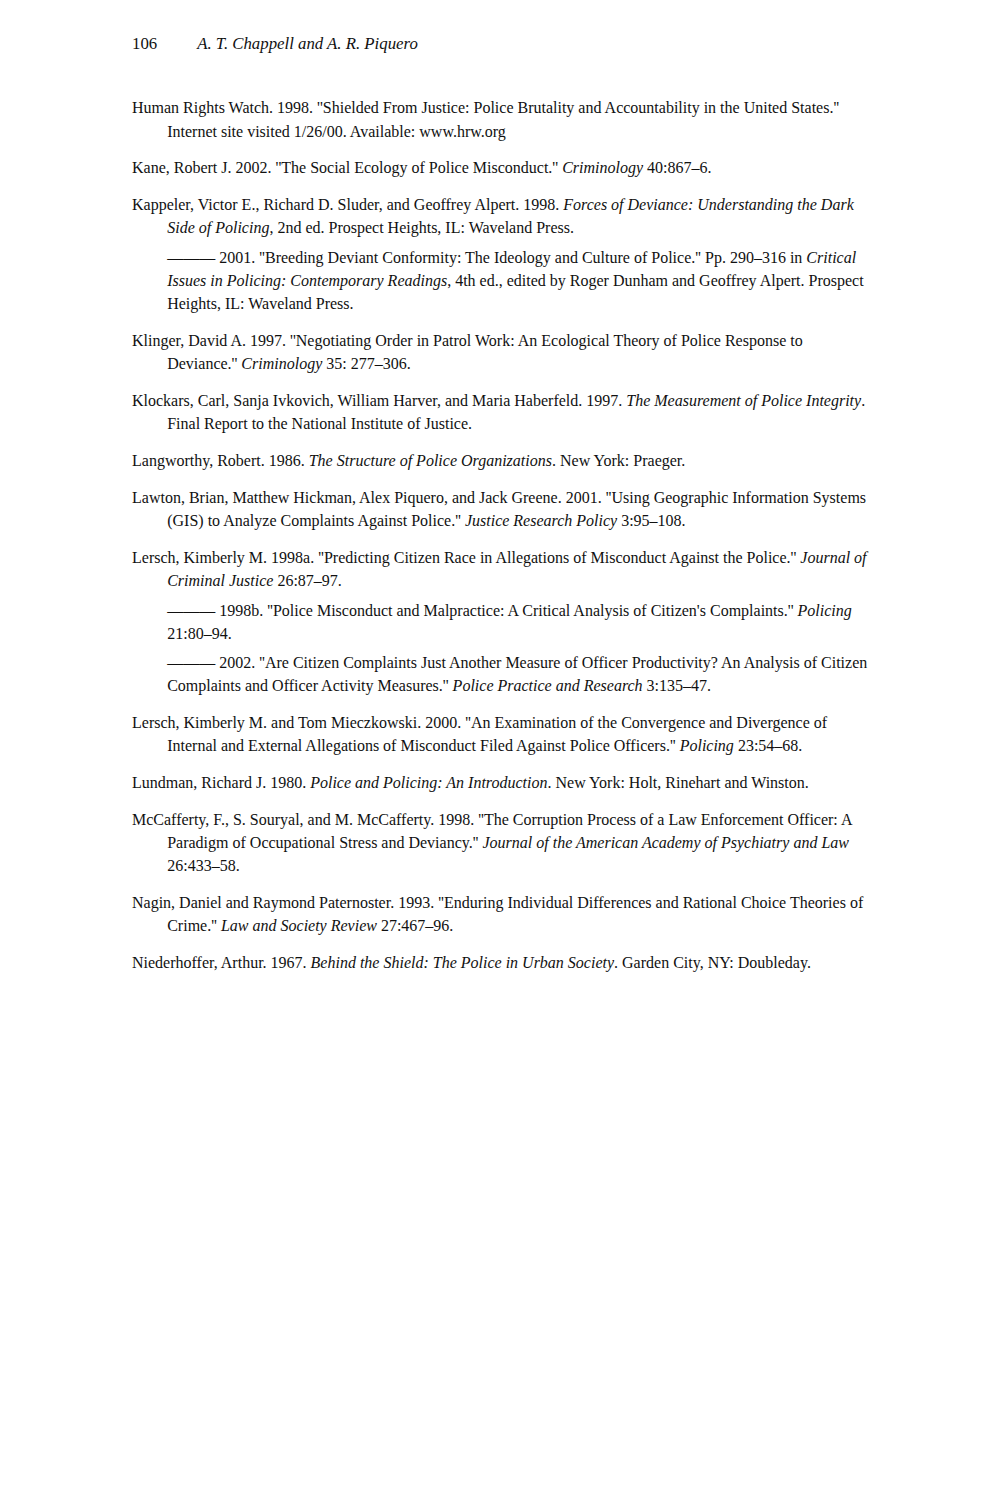106 A. T. Chappell and A. R. Piquero
Human Rights Watch. 1998. ''Shielded From Justice: Police Brutality and Accountability in the United States.'' Internet site visited 1/26/00. Available: www.hrw.org
Kane, Robert J. 2002. ''The Social Ecology of Police Misconduct.'' Criminology 40:867–6.
Kappeler, Victor E., Richard D. Sluder, and Geoffrey Alpert. 1998. Forces of Deviance: Understanding the Dark Side of Policing, 2nd ed. Prospect Heights, IL: Waveland Press.
——— 2001. ''Breeding Deviant Conformity: The Ideology and Culture of Police.'' Pp. 290–316 in Critical Issues in Policing: Contemporary Readings, 4th ed., edited by Roger Dunham and Geoffrey Alpert. Prospect Heights, IL: Waveland Press.
Klinger, David A. 1997. ''Negotiating Order in Patrol Work: An Ecological Theory of Police Response to Deviance.'' Criminology 35: 277–306.
Klockars, Carl, Sanja Ivkovich, William Harver, and Maria Haberfeld. 1997. The Measurement of Police Integrity. Final Report to the National Institute of Justice.
Langworthy, Robert. 1986. The Structure of Police Organizations. New York: Praeger.
Lawton, Brian, Matthew Hickman, Alex Piquero, and Jack Greene. 2001. ''Using Geographic Information Systems (GIS) to Analyze Complaints Against Police.'' Justice Research Policy 3:95–108.
Lersch, Kimberly M. 1998a. ''Predicting Citizen Race in Allegations of Misconduct Against the Police.'' Journal of Criminal Justice 26:87–97.
——— 1998b. ''Police Misconduct and Malpractice: A Critical Analysis of Citizen's Complaints.'' Policing 21:80–94.
——— 2002. ''Are Citizen Complaints Just Another Measure of Officer Productivity? An Analysis of Citizen Complaints and Officer Activity Measures.'' Police Practice and Research 3:135–47.
Lersch, Kimberly M. and Tom Mieczkowski. 2000. ''An Examination of the Convergence and Divergence of Internal and External Allegations of Misconduct Filed Against Police Officers.'' Policing 23:54–68.
Lundman, Richard J. 1980. Police and Policing: An Introduction. New York: Holt, Rinehart and Winston.
McCafferty, F., S. Souryal, and M. McCafferty. 1998. ''The Corruption Process of a Law Enforcement Officer: A Paradigm of Occupational Stress and Deviancy.'' Journal of the American Academy of Psychiatry and Law 26:433–58.
Nagin, Daniel and Raymond Paternoster. 1993. ''Enduring Individual Differences and Rational Choice Theories of Crime.'' Law and Society Review 27:467–96.
Niederhoffer, Arthur. 1967. Behind the Shield: The Police in Urban Society. Garden City, NY: Doubleday.